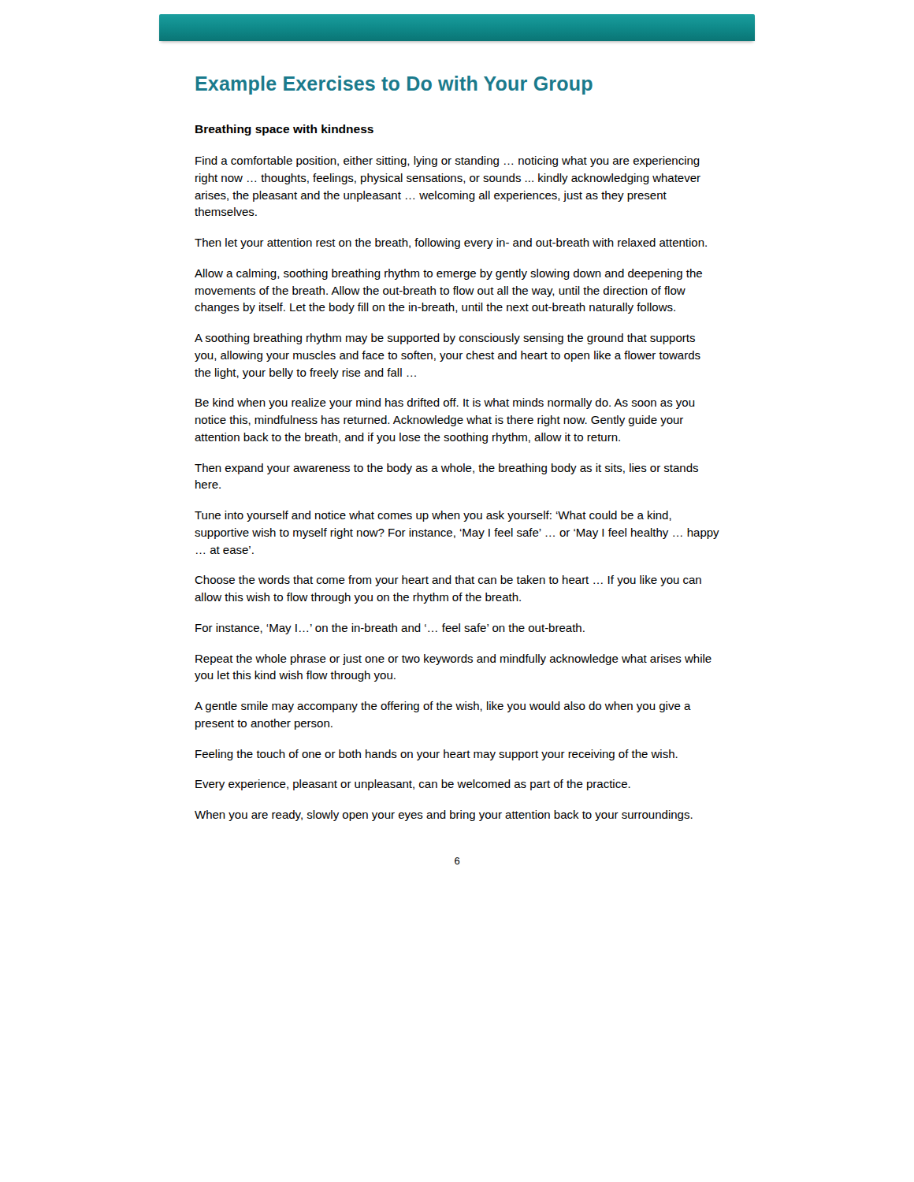Example Exercises to Do with Your Group
Breathing space with kindness
Find a comfortable position, either sitting, lying or standing … noticing what you are experiencing right now … thoughts, feelings, physical sensations, or sounds ... kindly acknowledging whatever arises, the pleasant and the unpleasant … welcoming all experiences, just as they present themselves.
Then let your attention rest on the breath, following every in- and out-breath with relaxed attention.
Allow a calming, soothing breathing rhythm to emerge by gently slowing down and deepening the movements of the breath. Allow the out-breath to flow out all the way, until the direction of flow changes by itself. Let the body fill on the in-breath, until the next out-breath naturally follows.
A soothing breathing rhythm may be supported by consciously sensing the ground that supports you, allowing your muscles and face to soften, your chest and heart to open like a flower towards the light, your belly to freely rise and fall …
Be kind when you realize your mind has drifted off. It is what minds normally do. As soon as you notice this, mindfulness has returned. Acknowledge what is there right now. Gently guide your attention back to the breath, and if you lose the soothing rhythm, allow it to return.
Then expand your awareness to the body as a whole, the breathing body as it sits, lies or stands here.
Tune into yourself and notice what comes up when you ask yourself: ‘What could be a kind, supportive wish to myself right now? For instance, ‘May I feel safe’ … or ‘May I feel healthy … happy … at ease’.
Choose the words that come from your heart and that can be taken to heart … If you like you can allow this wish to flow through you on the rhythm of the breath.
For instance, ‘May I…’ on the in-breath and ‘… feel safe’ on the out-breath.
Repeat the whole phrase or just one or two keywords and mindfully acknowledge what arises while you let this kind wish flow through you.
A gentle smile may accompany the offering of the wish, like you would also do when you give a present to another person.
Feeling the touch of one or both hands on your heart may support your receiving of the wish.
Every experience, pleasant or unpleasant, can be welcomed as part of the practice.
When you are ready, slowly open your eyes and bring your attention back to your surroundings.
6